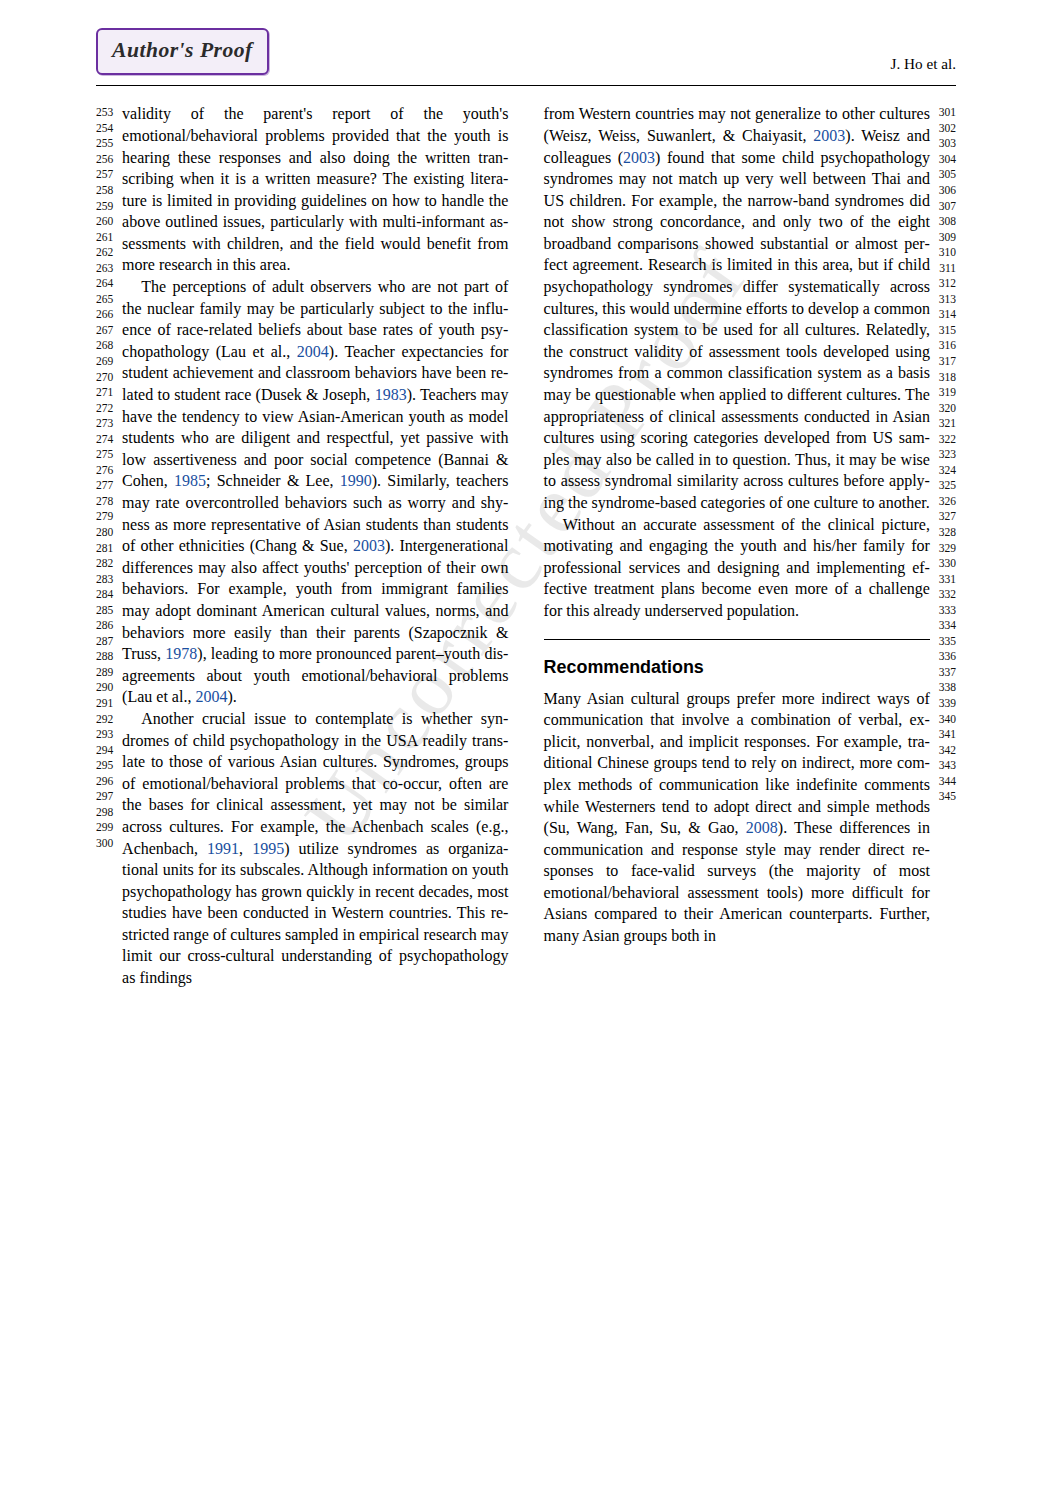Uncorrected Proof
Author's Proof
J. Ho et al.
253254255256257258259260261 262263264265266267268269270 271272273274275276277278279 280281282283284285 286287288289290291292293294 295296297298299300
validity of the parent's report of the youth's emotional/behavioral problems provided that the youth is hearing these responses and also doing the written transcribing when it is a written measure? The existing literature is limited in providing guidelines on how to handle the above outlined issues, particularly with multi-informant assessments with children, and the field would benefit from more research in this area.
The perceptions of adult observers who are not part of the nuclear family may be particularly subject to the influence of race-related beliefs about base rates of youth psychopathology (Lau et al., 2004). Teacher expectancies for student achievement and classroom behaviors have been related to student race (Dusek & Joseph, 1983). Teachers may have the tendency to view Asian-American youth as model students who are diligent and respectful, yet passive with low assertiveness and poor social competence (Bannai & Cohen, 1985; Schneider & Lee, 1990). Similarly, teachers may rate overcontrolled behaviors such as worry and shyness as more representative of Asian students than students of other ethnicities (Chang & Sue, 2003). Intergenerational differences may also affect youths' perception of their own behaviors. For example, youth from immigrant families may adopt dominant American cultural values, norms, and behaviors more easily than their parents (Szapocznik & Truss, 1978), leading to more pronounced parent–youth disagreements about youth emotional/behavioral problems (Lau et al., 2004).
Another crucial issue to contemplate is whether syndromes of child psychopathology in the USA readily translate to those of various Asian cultures. Syndromes, groups of emotional/behavioral problems that co-occur, often are the bases for clinical assessment, yet may not be similar across cultures. For example, the Achenbach scales (e.g., Achenbach, 1991, 1995) utilize syndromes as organizational units for its subscales. Although information on youth psychopathology has grown quickly in recent decades, most studies have been conducted in Western countries. This restricted range of cultures sampled in empirical research may limit our cross-cultural understanding of psychopathology as findings
from Western countries may not generalize to other cultures (Weisz, Weiss, Suwanlert, & Chaiyasit, 2003). Weisz and colleagues (2003) found that some child psychopathology syndromes may not match up very well between Thai and US children. For example, the narrow-band syndromes did not show strong concordance, and only two of the eight broadband comparisons showed substantial or almost perfect agreement. Research is limited in this area, but if child psychopathology syndromes differ systematically across cultures, this would undermine efforts to develop a common classification system to be used for all cultures. Relatedly, the construct validity of assessment tools developed using syndromes from a common classification system as a basis may be questionable when applied to different cultures. The appropriateness of clinical assessments conducted in Asian cultures using scoring categories developed from US samples may also be called in to question. Thus, it may be wise to assess syndromal similarity across cultures before applying the syndrome-based categories of one culture to another.
Without an accurate assessment of the clinical picture, motivating and engaging the youth and his/her family for professional services and designing and implementing effective treatment plans become even more of a challenge for this already underserved population.
Recommendations
Many Asian cultural groups prefer more indirect ways of communication that involve a combination of verbal, explicit, nonverbal, and implicit responses. For example, traditional Chinese groups tend to rely on indirect, more complex methods of communication like indefinite comments while Westerners tend to adopt direct and simple methods (Su, Wang, Fan, Su, & Gao, 2008). These differences in communication and response style may render direct responses to face-valid surveys (the majority of most emotional/behavioral assessment tools) more difficult for Asians compared to their American counterparts. Further, many Asian groups both in
301302303304305306307308309 310311312313314315316317318 319320321322323324 325326327328329330 331 332333334335336337338339 340341342343344345